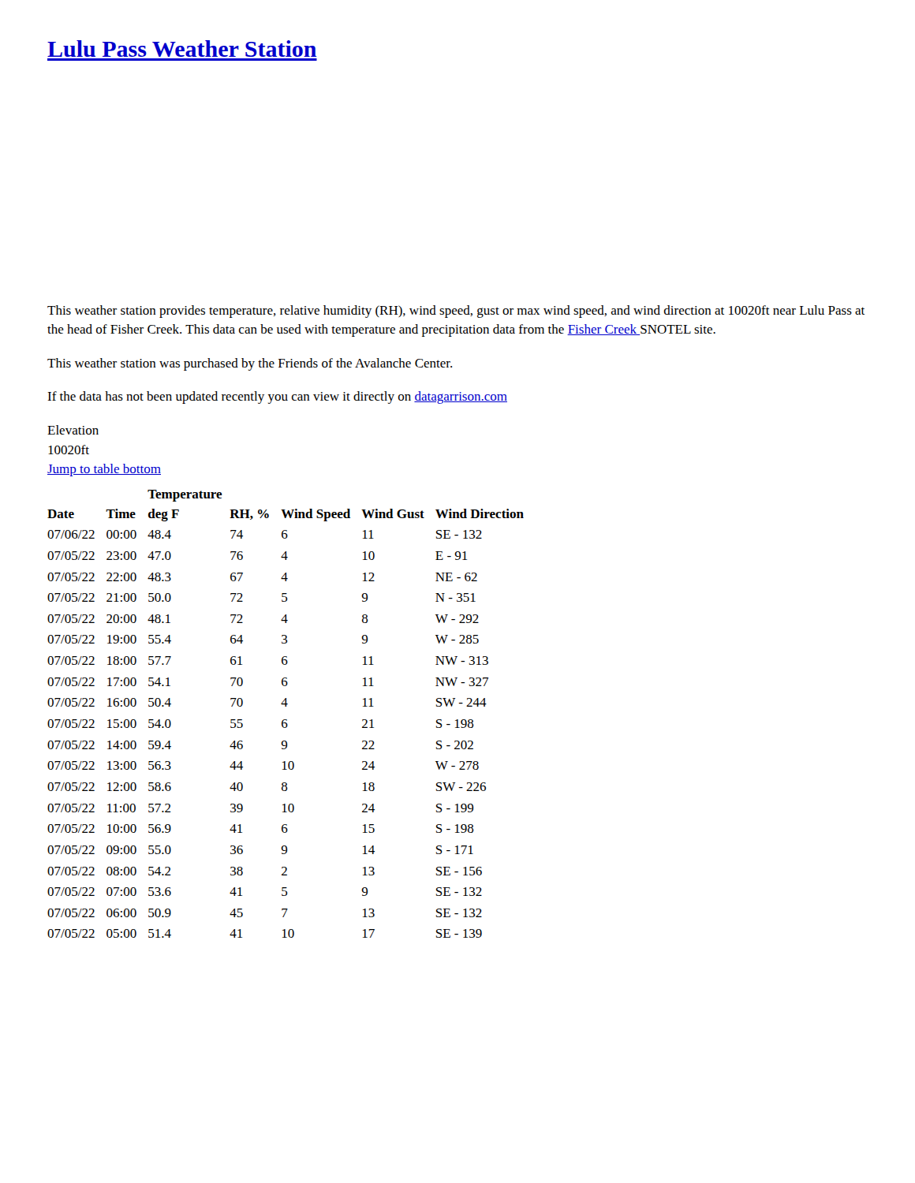Lulu Pass Weather Station
This weather station provides temperature, relative humidity (RH), wind speed, gust or max wind speed, and wind direction at 10020ft near Lulu Pass at the head of Fisher Creek. This data can be used with temperature and precipitation data from the Fisher Creek SNOTEL site.
This weather station was purchased by the Friends of the Avalanche Center.
If the data has not been updated recently you can view it directly on datagarrison.com
Elevation
10020ft
Jump to table bottom
| Date | Time | Temperature deg F | RH, % | Wind Speed | Wind Gust | Wind Direction |
| --- | --- | --- | --- | --- | --- | --- |
| 07/06/22 | 00:00 | 48.4 | 74 | 6 | 11 | SE - 132 |
| 07/05/22 | 23:00 | 47.0 | 76 | 4 | 10 | E - 91 |
| 07/05/22 | 22:00 | 48.3 | 67 | 4 | 12 | NE - 62 |
| 07/05/22 | 21:00 | 50.0 | 72 | 5 | 9 | N - 351 |
| 07/05/22 | 20:00 | 48.1 | 72 | 4 | 8 | W - 292 |
| 07/05/22 | 19:00 | 55.4 | 64 | 3 | 9 | W - 285 |
| 07/05/22 | 18:00 | 57.7 | 61 | 6 | 11 | NW - 313 |
| 07/05/22 | 17:00 | 54.1 | 70 | 6 | 11 | NW - 327 |
| 07/05/22 | 16:00 | 50.4 | 70 | 4 | 11 | SW - 244 |
| 07/05/22 | 15:00 | 54.0 | 55 | 6 | 21 | S - 198 |
| 07/05/22 | 14:00 | 59.4 | 46 | 9 | 22 | S - 202 |
| 07/05/22 | 13:00 | 56.3 | 44 | 10 | 24 | W - 278 |
| 07/05/22 | 12:00 | 58.6 | 40 | 8 | 18 | SW - 226 |
| 07/05/22 | 11:00 | 57.2 | 39 | 10 | 24 | S - 199 |
| 07/05/22 | 10:00 | 56.9 | 41 | 6 | 15 | S - 198 |
| 07/05/22 | 09:00 | 55.0 | 36 | 9 | 14 | S - 171 |
| 07/05/22 | 08:00 | 54.2 | 38 | 2 | 13 | SE - 156 |
| 07/05/22 | 07:00 | 53.6 | 41 | 5 | 9 | SE - 132 |
| 07/05/22 | 06:00 | 50.9 | 45 | 7 | 13 | SE - 132 |
| 07/05/22 | 05:00 | 51.4 | 41 | 10 | 17 | SE - 139 |